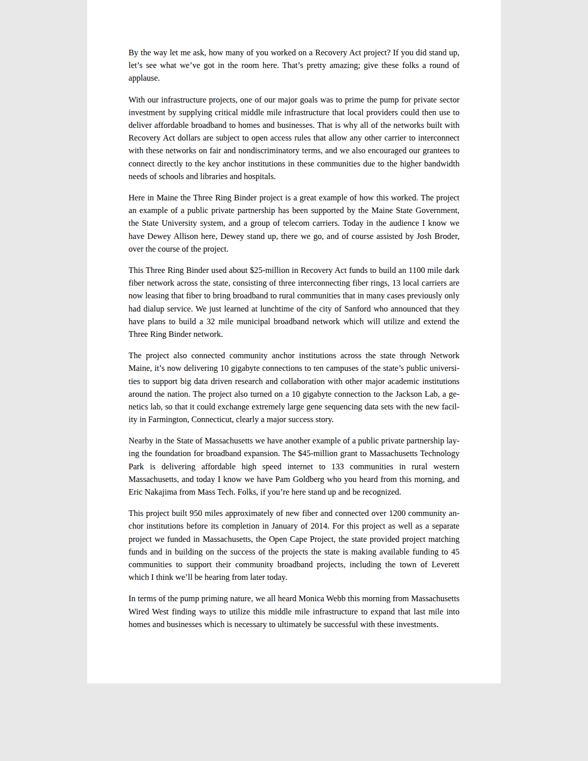By the way let me ask, how many of you worked on a Recovery Act project? If you did stand up, let’s see what we’ve got in the room here. That’s pretty amazing; give these folks a round of applause.
With our infrastructure projects, one of our major goals was to prime the pump for private sector investment by supplying critical middle mile infrastructure that local providers could then use to deliver affordable broadband to homes and businesses. That is why all of the networks built with Recovery Act dollars are subject to open access rules that allow any other carrier to interconnect with these networks on fair and nondiscriminatory terms, and we also encouraged our grantees to connect directly to the key anchor institutions in these communities due to the higher bandwidth needs of schools and libraries and hospitals.
Here in Maine the Three Ring Binder project is a great example of how this worked. The project an example of a public private partnership has been supported by the Maine State Government, the State University system, and a group of telecom carriers. Today in the audience I know we have Dewey Allison here, Dewey stand up, there we go, and of course assisted by Josh Broder, over the course of the project.
This Three Ring Binder used about $25-million in Recovery Act funds to build an 1100 mile dark fiber network across the state, consisting of three interconnecting fiber rings, 13 local carriers are now leasing that fiber to bring broadband to rural communities that in many cases previously only had dialup service. We just learned at lunchtime of the city of Sanford who announced that they have plans to build a 32 mile municipal broadband network which will utilize and extend the Three Ring Binder network.
The project also connected community anchor institutions across the state through Network Maine, it’s now delivering 10 gigabyte connections to ten campuses of the state’s public universities to support big data driven research and collaboration with other major academic institutions around the nation. The project also turned on a 10 gigabyte connection to the Jackson Lab, a genetics lab, so that it could exchange extremely large gene sequencing data sets with the new facility in Farmington, Connecticut, clearly a major success story.
Nearby in the State of Massachusetts we have another example of a public private partnership laying the foundation for broadband expansion. The $45-million grant to Massachusetts Technology Park is delivering affordable high speed internet to 133 communities in rural western Massachusetts, and today I know we have Pam Goldberg who you heard from this morning, and Eric Nakajima from Mass Tech. Folks, if you’re here stand up and be recognized.
This project built 950 miles approximately of new fiber and connected over 1200 community anchor institutions before its completion in January of 2014. For this project as well as a separate project we funded in Massachusetts, the Open Cape Project, the state provided project matching funds and in building on the success of the projects the state is making available funding to 45 communities to support their community broadband projects, including the town of Leverett which I think we’ll be hearing from later today.
In terms of the pump priming nature, we all heard Monica Webb this morning from Massachusetts Wired West finding ways to utilize this middle mile infrastructure to expand that last mile into homes and businesses which is necessary to ultimately be successful with these investments.